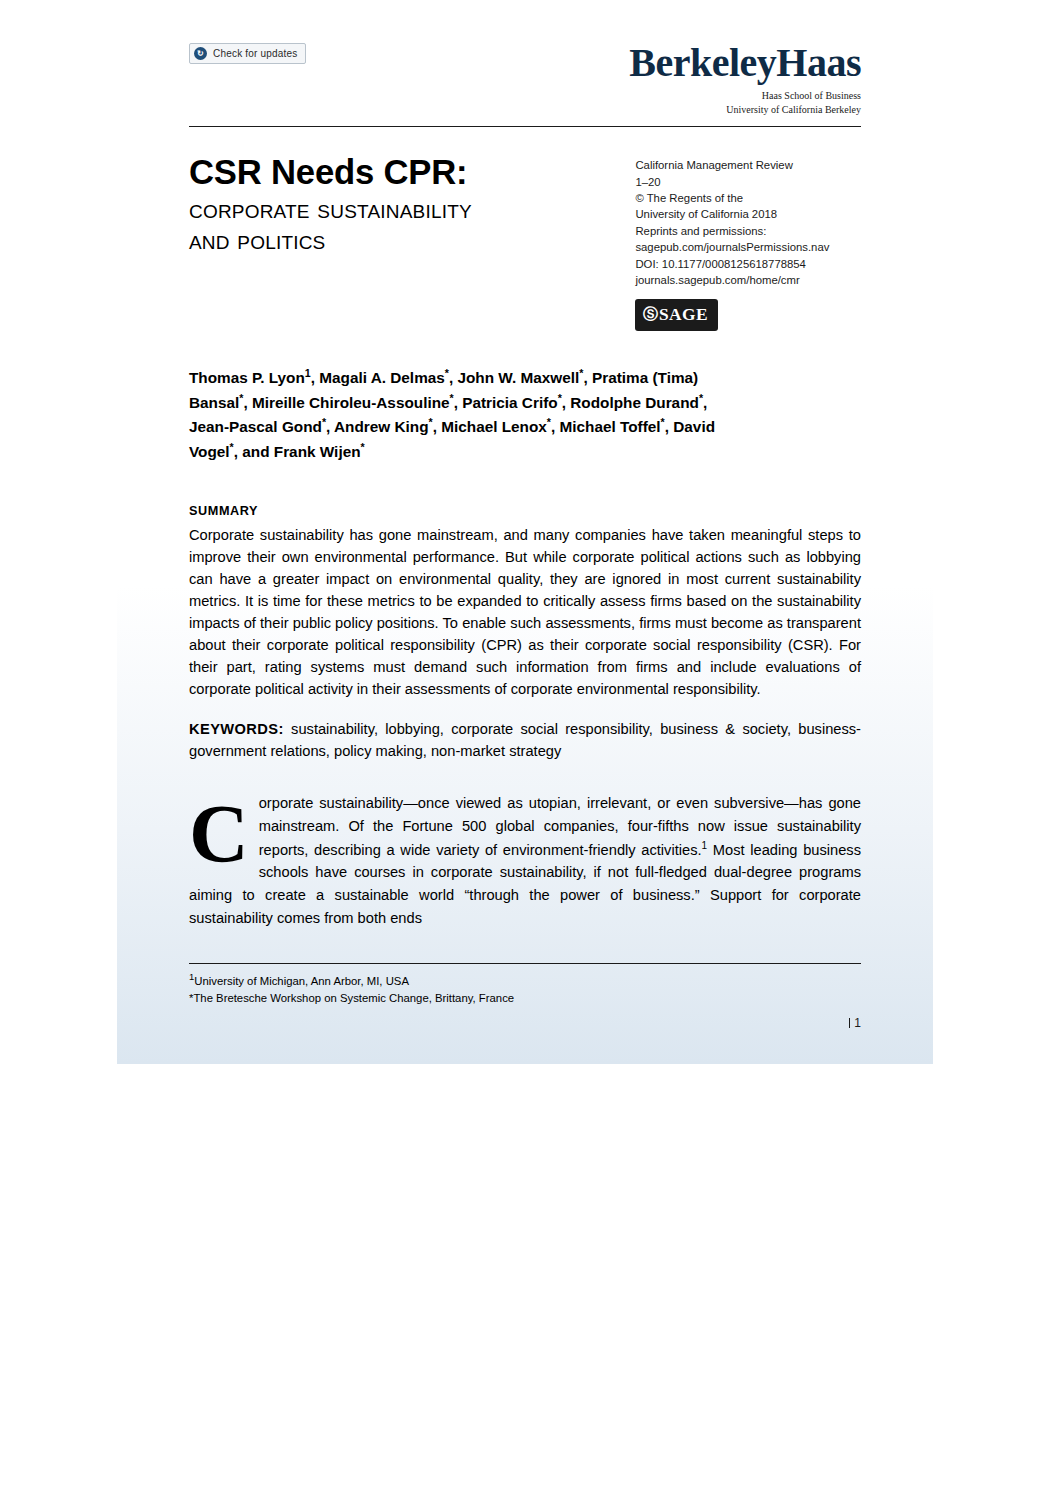↻ Check for updates
BerkeleyHaas
Haas School of Business
University of California Berkeley
CSR Needs CPR:
Corporate Sustainability
and Politics
California Management Review
1–20
© The Regents of the
University of California 2018
Reprints and permissions:
sagepub.com/journalsPermissions.nav
DOI: 10.1177/0008125618778854
journals.sagepub.com/home/cmr
ⓈSAGE
Thomas P. Lyon1, Magali A. Delmas*, John W. Maxwell*, Pratima (Tima) Bansal*, Mireille Chiroleu-Assouline*, Patricia Crifo*, Rodolphe Durand*, Jean-Pascal Gond*, Andrew King*, Michael Lenox*, Michael Toffel*, David Vogel*, and Frank Wijen*
SUMMARY
Corporate sustainability has gone mainstream, and many companies have taken meaningful steps to improve their own environmental performance. But while corporate political actions such as lobbying can have a greater impact on environmental quality, they are ignored in most current sustainability metrics. It is time for these metrics to be expanded to critically assess firms based on the sustainability impacts of their public policy positions. To enable such assessments, firms must become as transparent about their corporate political responsibility (CPR) as their corporate social responsibility (CSR). For their part, rating systems must demand such information from firms and include evaluations of corporate political activity in their assessments of corporate environmental responsibility.
KEYWORDS: sustainability, lobbying, corporate social responsibility, business & society, business-government relations, policy making, non-market strategy
Corporate sustainability—once viewed as utopian, irrelevant, or even subversive—has gone mainstream. Of the Fortune 500 global companies, four-fifths now issue sustainability reports, describing a wide variety of environment-friendly activities.1 Most leading business schools have courses in corporate sustainability, if not full-fledged dual-degree programs aiming to create a sustainable world “through the power of business.” Support for corporate sustainability comes from both ends
1University of Michigan, Ann Arbor, MI, USA
*The Bretesche Workshop on Systemic Change, Brittany, France
1